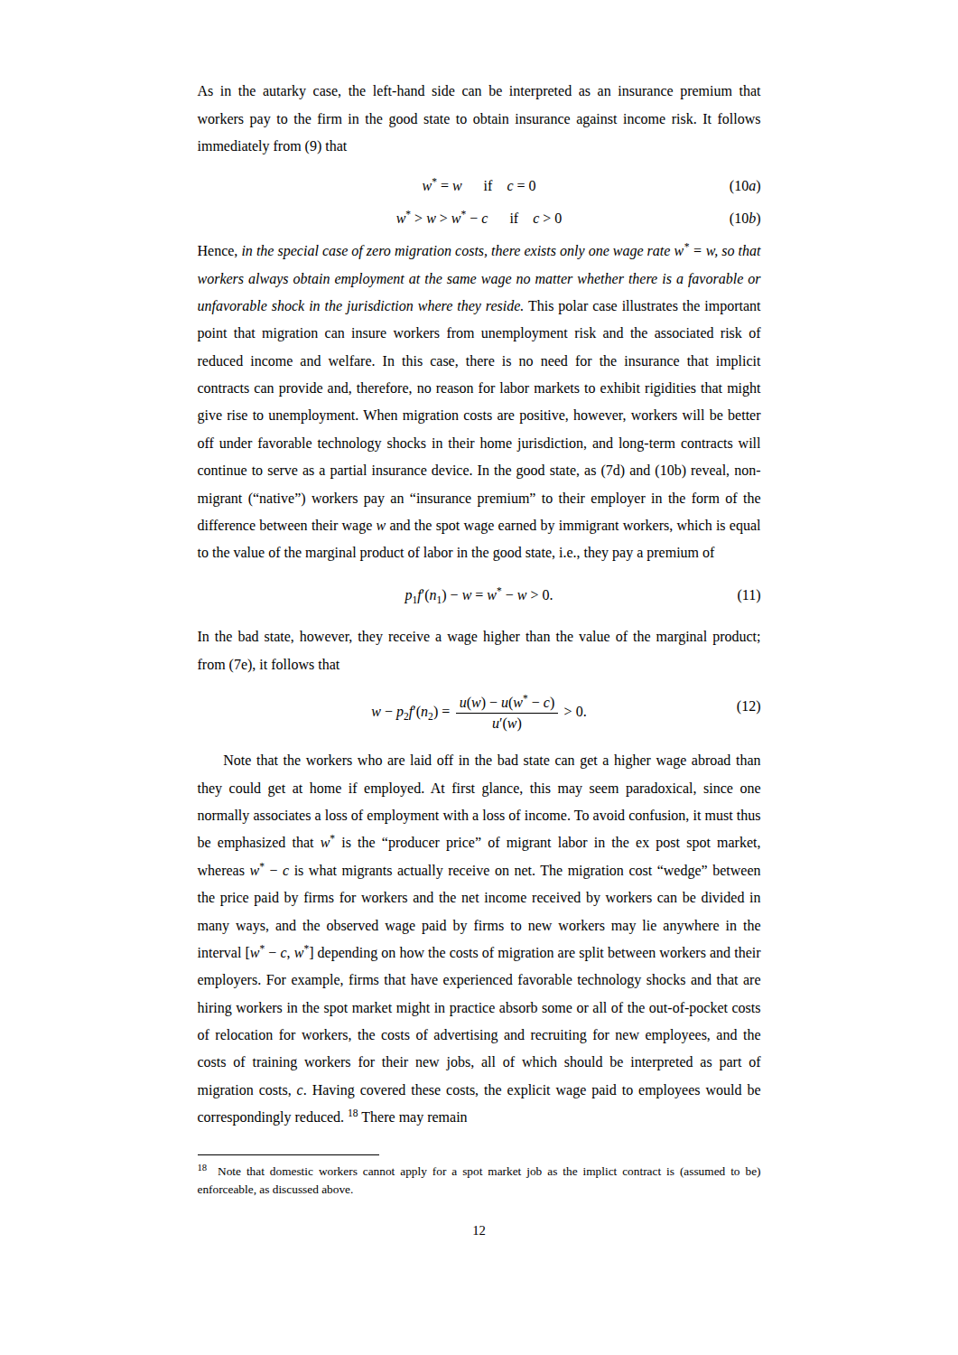As in the autarky case, the left-hand side can be interpreted as an insurance premium that workers pay to the firm in the good state to obtain insurance against income risk. It follows immediately from (9) that
w* = w if c = 0 (10a)
w* > w > w* − c if c > 0 (10b)
Hence, in the special case of zero migration costs, there exists only one wage rate w* = w, so that workers always obtain employment at the same wage no matter whether there is a favorable or unfavorable shock in the jurisdiction where they reside. This polar case illustrates the important point that migration can insure workers from unemployment risk and the associated risk of reduced income and welfare. In this case, there is no need for the insurance that implicit contracts can provide and, therefore, no reason for labor markets to exhibit rigidities that might give rise to unemployment. When migration costs are positive, however, workers will be better off under favorable technology shocks in their home jurisdiction, and long-term contracts will continue to serve as a partial insurance device. In the good state, as (7d) and (10b) reveal, non-migrant (“native”) workers pay an “insurance premium” to their employer in the form of the difference between their wage w and the spot wage earned by immigrant workers, which is equal to the value of the marginal product of labor in the good state, i.e., they pay a premium of
p1f′(n1) − w = w* − w > 0. (11)
In the bad state, however, they receive a wage higher than the value of the marginal product; from (7e), it follows that
w − p2f′(n2) = u(w) − u(w* − c) u′(w) > 0. (12)
Note that the workers who are laid off in the bad state can get a higher wage abroad than they could get at home if employed. At first glance, this may seem paradoxical, since one normally associates a loss of employment with a loss of income. To avoid confusion, it must thus be emphasized that w* is the “producer price” of migrant labor in the ex post spot market, whereas w* − c is what migrants actually receive on net. The migration cost “wedge” between the price paid by firms for workers and the net income received by workers can be divided in many ways, and the observed wage paid by firms to new workers may lie anywhere in the interval [w* − c, w*] depending on how the costs of migration are split between workers and their employers. For example, firms that have experienced favorable technology shocks and that are hiring workers in the spot market might in practice absorb some or all of the out-of-pocket costs of relocation for workers, the costs of advertising and recruiting for new employees, and the costs of training workers for their new jobs, all of which should be interpreted as part of migration costs, c. Having covered these costs, the explicit wage paid to employees would be correspondingly reduced. 18 There may remain
18 Note that domestic workers cannot apply for a spot market job as the implict contract is (assumed to be) enforceable, as discussed above.
12